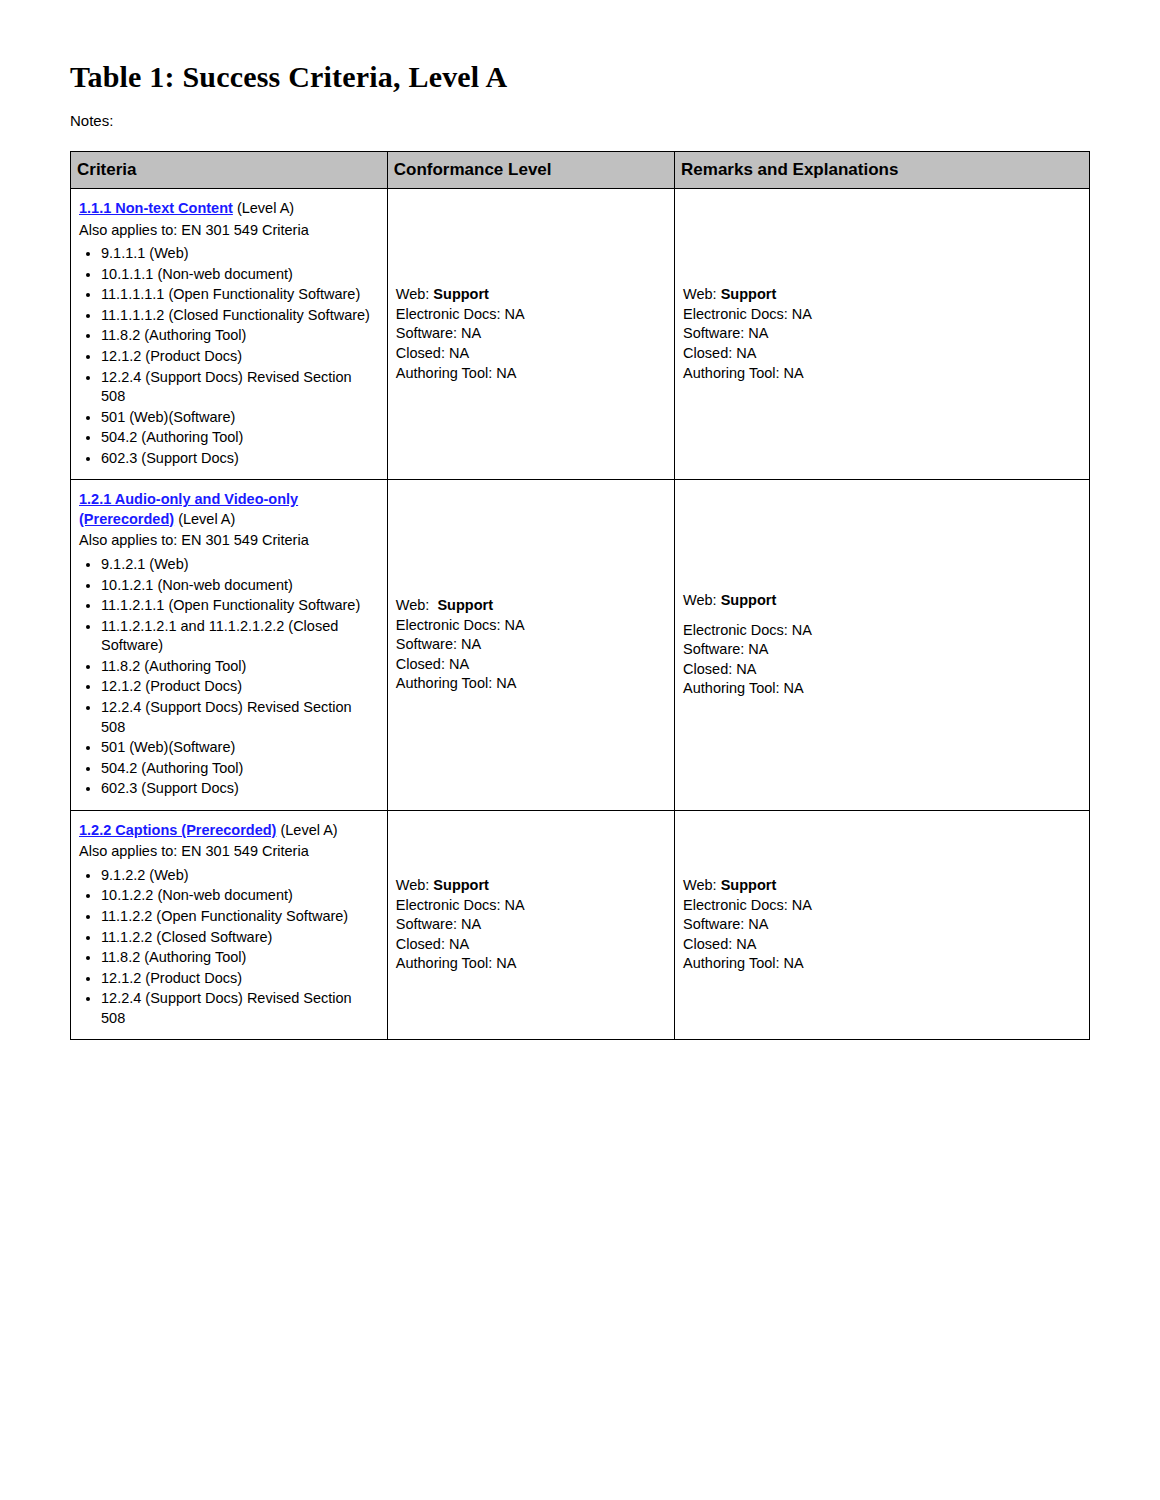Table 1: Success Criteria, Level A
Notes:
| Criteria | Conformance Level | Remarks and Explanations |
| --- | --- | --- |
| 1.1.1 Non-text Content (Level A) Also applies to: EN 301 549 Criteria 9.1.1.1 (Web) 10.1.1.1 (Non-web document) 11.1.1.1.1 (Open Functionality Software) 11.1.1.1.2 (Closed Functionality Software) 11.8.2 (Authoring Tool) 12.1.2 (Product Docs) 12.2.4 (Support Docs) Revised Section 508 501 (Web)(Software) 504.2 (Authoring Tool) 602.3 (Support Docs) | Web: Support Electronic Docs: NA Software: NA Closed: NA Authoring Tool: NA | Web: Support Electronic Docs: NA Software: NA Closed: NA Authoring Tool: NA |
| 1.2.1 Audio-only and Video-only (Prerecorded) (Level A) Also applies to: EN 301 549 Criteria 9.1.2.1 (Web) 10.1.2.1 (Non-web document) 11.1.2.1.1 (Open Functionality Software) 11.1.2.1.2.1 and 11.1.2.1.2.2 (Closed Software) 11.8.2 (Authoring Tool) 12.1.2 (Product Docs) 12.2.4 (Support Docs) Revised Section 508 501 (Web)(Software) 504.2 (Authoring Tool) 602.3 (Support Docs) | Web: Support Electronic Docs: NA Software: NA Closed: NA Authoring Tool: NA | Web: Support Electronic Docs: NA Software: NA Closed: NA Authoring Tool: NA |
| 1.2.2 Captions (Prerecorded) (Level A) Also applies to: EN 301 549 Criteria 9.1.2.2 (Web) 10.1.2.2 (Non-web document) 11.1.2.2 (Open Functionality Software) 11.1.2.2 (Closed Software) 11.8.2 (Authoring Tool) 12.1.2 (Product Docs) 12.2.4 (Support Docs) Revised Section 508 | Web: Support Electronic Docs: NA Software: NA Closed: NA Authoring Tool: NA | Web: Support Electronic Docs: NA Software: NA Closed: NA Authoring Tool: NA |